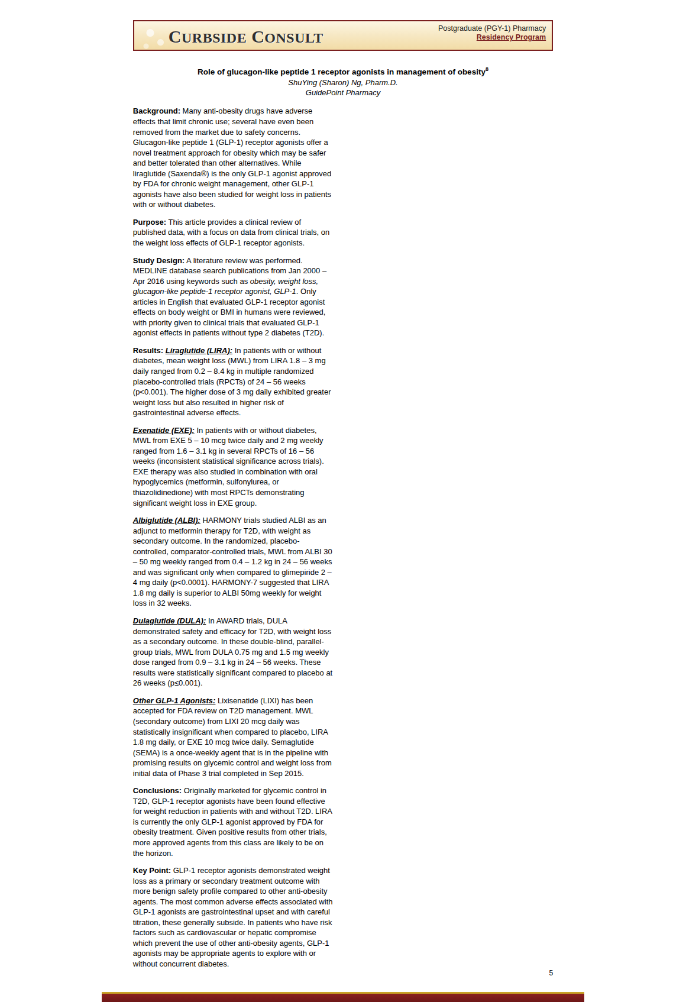CURBSIDE CONSULT
Postgraduate (PGY-1) Pharmacy
Residency Program
Role of glucagon-like peptide 1 receptor agonists in management of obesity8
ShuYing (Sharon) Ng, Pharm.D.
GuidePoint Pharmacy
Background: Many anti-obesity drugs have adverse effects that limit chronic use; several have even been removed from the market due to safety concerns. Glucagon-like peptide 1 (GLP-1) receptor agonists offer a novel treatment approach for obesity which may be safer and better tolerated than other alternatives. While liraglutide (Saxenda®) is the only GLP-1 agonist approved by FDA for chronic weight management, other GLP-1 agonists have also been studied for weight loss in patients with or without diabetes.
Purpose: This article provides a clinical review of published data, with a focus on data from clinical trials, on the weight loss effects of GLP-1 receptor agonists.
Study Design: A literature review was performed. MEDLINE database search publications from Jan 2000 – Apr 2016 using keywords such as obesity, weight loss, glucagon-like peptide-1 receptor agonist, GLP-1. Only articles in English that evaluated GLP-1 receptor agonist effects on body weight or BMI in humans were reviewed, with priority given to clinical trials that evaluated GLP-1 agonist effects in patients without type 2 diabetes (T2D).
Results: Liraglutide (LIRA): In patients with or without diabetes, mean weight loss (MWL) from LIRA 1.8 – 3 mg daily ranged from 0.2 – 8.4 kg in multiple randomized placebo-controlled trials (RPCTs) of 24 – 56 weeks (p<0.001). The higher dose of 3 mg daily exhibited greater weight loss but also resulted in higher risk of gastrointestinal adverse effects.
Exenatide (EXE): In patients with or without diabetes, MWL from EXE 5 – 10 mcg twice daily and 2 mg weekly ranged from 1.6 – 3.1 kg in several RPCTs of 16 – 56 weeks (inconsistent statistical significance across trials). EXE therapy was also studied in combination with oral hypoglycemics (metformin, sulfonylurea, or thiazolidinedione) with most RPCTs demonstrating significant weight loss in EXE group.
Albiglutide (ALBI): HARMONY trials studied ALBI as an adjunct to metformin therapy for T2D, with weight as secondary outcome. In the randomized, placebo-controlled, comparator-controlled trials, MWL from ALBI 30 – 50 mg weekly ranged from 0.4 – 1.2 kg in 24 – 56 weeks and was significant only when compared to glimepiride 2 – 4 mg daily (p<0.0001). HARMONY-7 suggested that LIRA 1.8 mg daily is superior to ALBI 50mg weekly for weight loss in 32 weeks.
Dulaglutide (DULA): In AWARD trials, DULA demonstrated safety and efficacy for T2D, with weight loss as a secondary outcome. In these double-blind, parallel-group trials, MWL from DULA 0.75 mg and 1.5 mg weekly dose ranged from 0.9 – 3.1 kg in 24 – 56 weeks. These results were statistically significant compared to placebo at 26 weeks (p≤0.001).
Other GLP-1 Agonists: Lixisenatide (LIXI) has been accepted for FDA review on T2D management. MWL (secondary outcome) from LIXI 20 mcg daily was statistically insignificant when compared to placebo, LIRA 1.8 mg daily, or EXE 10 mcg twice daily. Semaglutide (SEMA) is a once-weekly agent that is in the pipeline with promising results on glycemic control and weight loss from initial data of Phase 3 trial completed in Sep 2015.
Conclusions: Originally marketed for glycemic control in T2D, GLP-1 receptor agonists have been found effective for weight reduction in patients with and without T2D. LIRA is currently the only GLP-1 agonist approved by FDA for obesity treatment. Given positive results from other trials, more approved agents from this class are likely to be on the horizon.
Key Point: GLP-1 receptor agonists demonstrated weight loss as a primary or secondary treatment outcome with more benign safety profile compared to other anti-obesity agents. The most common adverse effects associated with GLP-1 agonists are gastrointestinal upset and with careful titration, these generally subside. In patients who have risk factors such as cardiovascular or hepatic compromise which prevent the use of other anti-obesity agents, GLP-1 agonists may be appropriate agents to explore with or without concurrent diabetes.
5